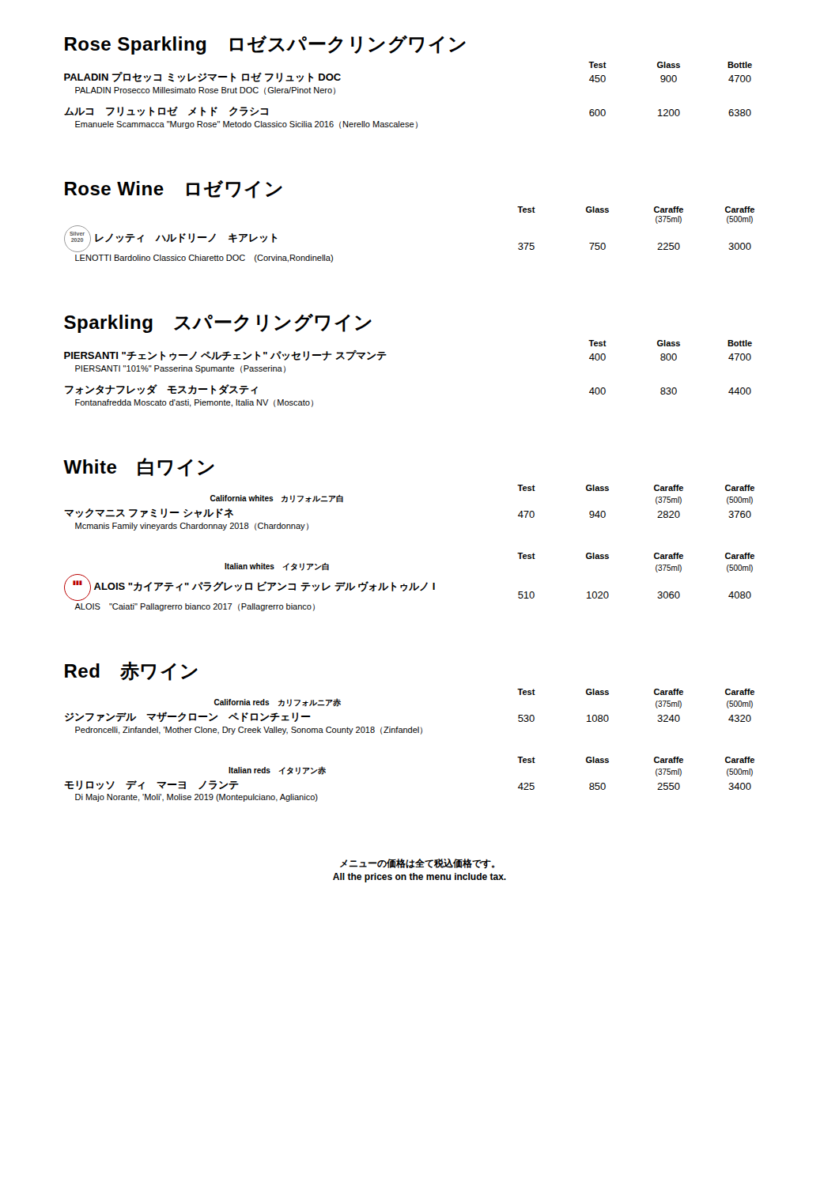Rose Sparkling　ロゼスパークリングワイン
| | Test | Glass | Bottle |
| PALADIN プロセッコ ミッレジマート ロゼ フリュット DOC | 450 | 900 | 4700 |
| PALADIN Prosecco Millesimato Rose Brut DOC（Glera/Pinot Nero） | | | |
| ムルコ フリュットロゼ メトド クラシコ | 600 | 1200 | 6380 |
| Emanuele Scammacca "Murgo Rose" Metodo Classico Sicilia 2016（Nerello Mascalese） | | | |
Rose Wine　ロゼワイン
| | Test | Glass | Caraffe | Caraffe |
| | | | (375ml) | (500ml) |
| Silver 2020 レノッティ ハルドリーノ キアレット | 375 | 750 | 2250 | 3000 |
| LENOTTI Bardolino Classico Chiaretto DOC (Corvina,Rondinella) | | | | |
Sparkling　スパークリングワイン
| | Test | Glass | Bottle |
| PIERSANTI "チェントゥーノ ペルチェント" パッセリーナ スプマンテ | 400 | 800 | 4700 |
| PIERSANTI "101%" Passerina Spumante（Passerina） | | | |
| フォンタナフレッダ モスカートダスティ | 400 | 830 | 4400 |
| Fontanafredda Moscato d'asti, Piemonte, Italia NV（Moscato） | | | |
White　白ワイン
| | Test | Glass | Caraffe | Caraffe |
| California whites カリフォルニア白 | | | (375ml) | (500ml) |
| マックマニス ファミリー シャルドネ | 470 | 940 | 2820 | 3760 |
| Mcmanis Family vineyards Chardonnay 2018（Chardonnay） | | | | |
| | Test | Glass | Caraffe | Caraffe |
| Italian whites イタリアン白 | | | (375ml) | (500ml) |
| ▮▮▮ ALOIS "カイアティ" パラグレッロ ビアンコ テッレ デル ヴォルトゥルノ I | 510 | 1020 | 3060 | 4080 |
| ALOIS "Caiati" Pallagrerro bianco 2017（Pallagrerro bianco） | | | | |
Red　赤ワイン
| | Test | Glass | Caraffe | Caraffe |
| California reds カリフォルニア赤 | | | (375ml) | (500ml) |
| ジンファンデル マザークローン ペドロンチェリー | 530 | 1080 | 3240 | 4320 |
| Pedroncelli, Zinfandel, 'Mother Clone, Dry Creek Valley, Sonoma County 2018（Zinfandel） | | | | |
| | Test | Glass | Caraffe | Caraffe |
| Italian reds イタリアン赤 | | | (375ml) | (500ml) |
| モリロッソ ディ マーヨ ノランテ | 425 | 850 | 2550 | 3400 |
| Di Majo Norante, 'Moli', Molise 2019 (Montepulciano, Aglianico) | | | | |
メニューの価格は全て税込価格です。
All the prices on the menu include tax.